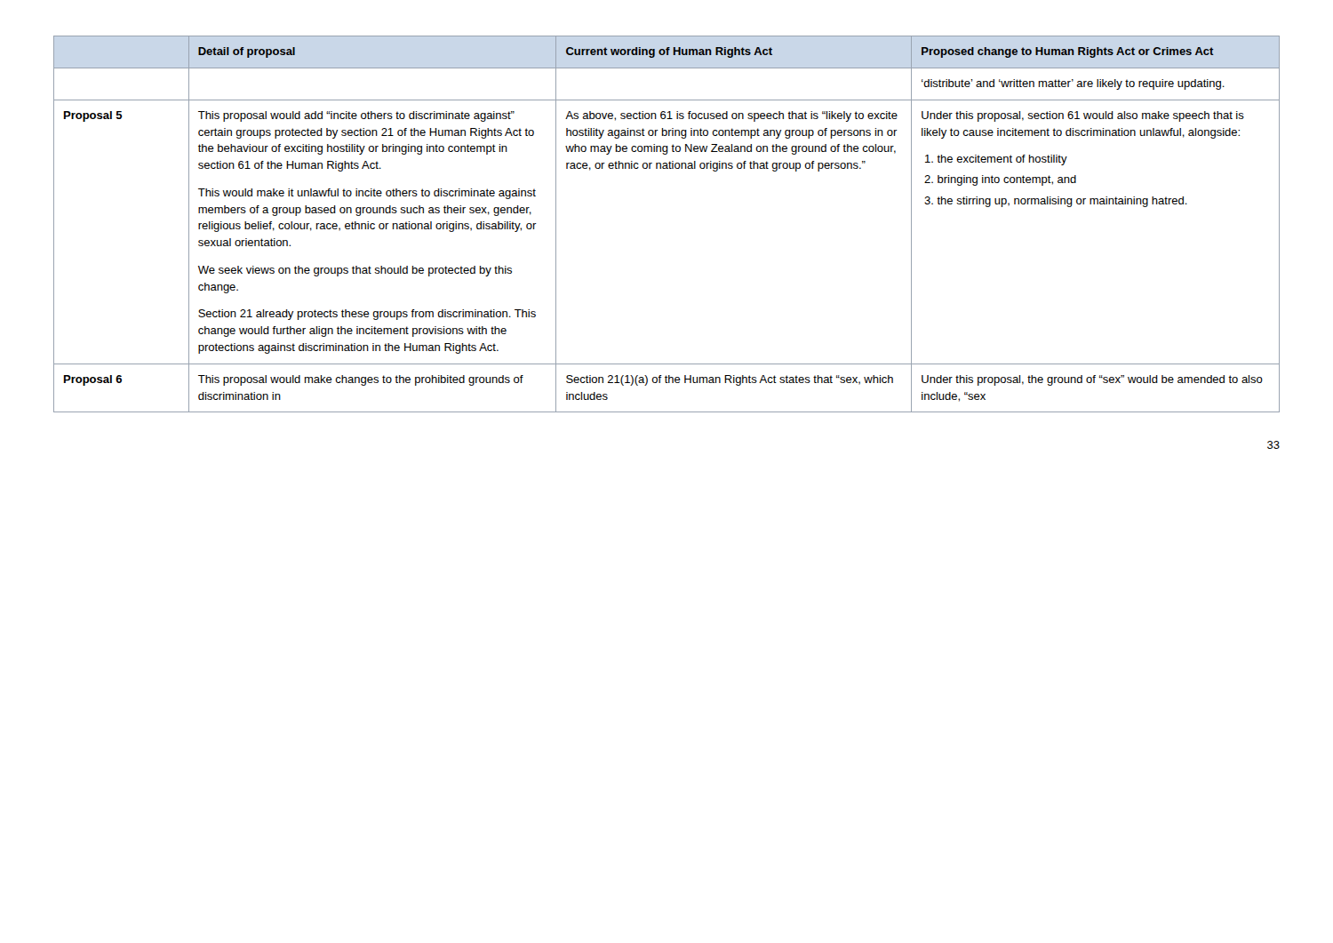| | Detail of proposal | Current wording of Human Rights Act | Proposed change to Human Rights Act or Crimes Act |
| --- | --- | --- | --- |
| | | | ‘distribute’ and ‘written matter’ are likely to require updating. |
| Proposal 5 | This proposal would add “incite others to discriminate against” certain groups protected by section 21 of the Human Rights Act to the behaviour of exciting hostility or bringing into contempt in section 61 of the Human Rights Act. This would make it unlawful to incite others to discriminate against members of a group based on grounds such as their sex, gender, religious belief, colour, race, ethnic or national origins, disability, or sexual orientation. We seek views on the groups that should be protected by this change. Section 21 already protects these groups from discrimination. This change would further align the incitement provisions with the protections against discrimination in the Human Rights Act. | As above, section 61 is focused on speech that is “likely to excite hostility against or bring into contempt any group of persons in or who may be coming to New Zealand on the ground of the colour, race, or ethnic or national origins of that group of persons.” | Under this proposal, section 61 would also make speech that is likely to cause incitement to discrimination unlawful, alongside: the excitement of hostility bringing into contempt, and the stirring up, normalising or maintaining hatred. |
| Proposal 6 | This proposal would make changes to the prohibited grounds of discrimination in | Section 21(1)(a) of the Human Rights Act states that “sex, which includes | Under this proposal, the ground of “sex” would be amended to also include, “sex |
33